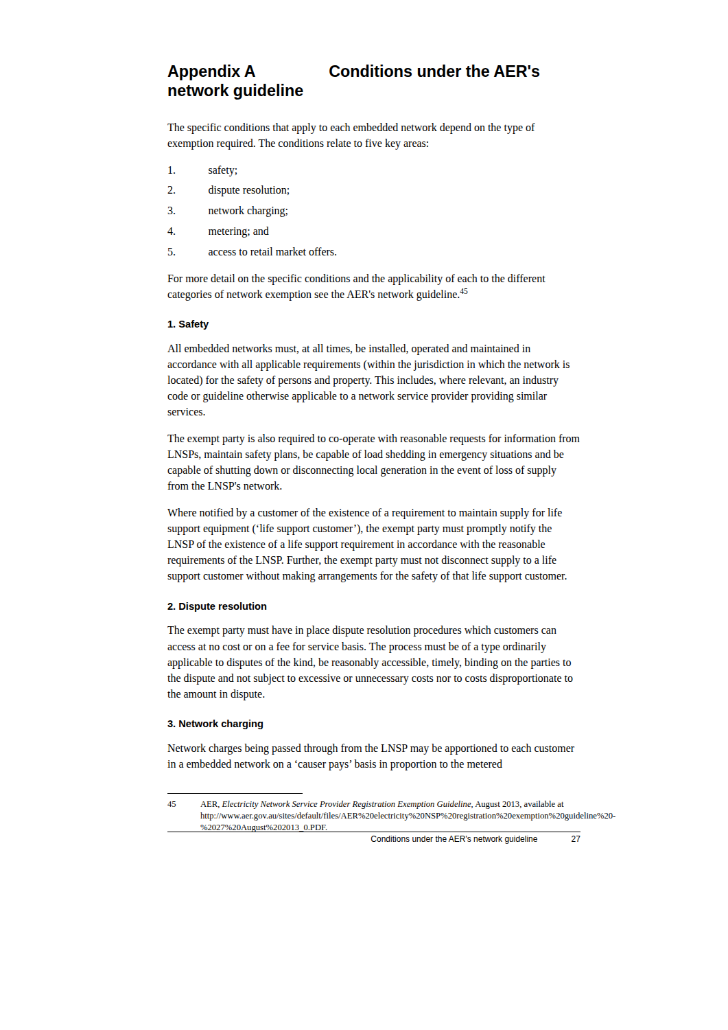Appendix AConditions under the AER's network guideline
The specific conditions that apply to each embedded network depend on the type of exemption required. The conditions relate to five key areas:
safety;
dispute resolution;
network charging;
metering; and
access to retail market offers.
For more detail on the specific conditions and the applicability of each to the different categories of network exemption see the AER's network guideline.45
1. Safety
All embedded networks must, at all times, be installed, operated and maintained in accordance with all applicable requirements (within the jurisdiction in which the network is located) for the safety of persons and property. This includes, where relevant, an industry code or guideline otherwise applicable to a network service provider providing similar services.
The exempt party is also required to co-operate with reasonable requests for information from LNSPs, maintain safety plans, be capable of load shedding in emergency situations and be capable of shutting down or disconnecting local generation in the event of loss of supply from the LNSP's network.
Where notified by a customer of the existence of a requirement to maintain supply for life support equipment (‘life support customer’), the exempt party must promptly notify the LNSP of the existence of a life support requirement in accordance with the reasonable requirements of the LNSP. Further, the exempt party must not disconnect supply to a life support customer without making arrangements for the safety of that life support customer.
2. Dispute resolution
The exempt party must have in place dispute resolution procedures which customers can access at no cost or on a fee for service basis. The process must be of a type ordinarily applicable to disputes of the kind, be reasonably accessible, timely, binding on the parties to the dispute and not subject to excessive or unnecessary costs nor to costs disproportionate to the amount in dispute.
3. Network charging
Network charges being passed through from the LNSP may be apportioned to each customer in a embedded network on a ‘causer pays’ basis in proportion to the metered
45
AER, Electricity Network Service Provider Registration Exemption Guideline, August 2013, available at http://www.aer.gov.au/sites/default/files/AER%20electricity%20NSP%20registration%20exemption%20guideline%20-%2027%20August%202013_0.PDF.
Conditions under the AER's network guideline 27